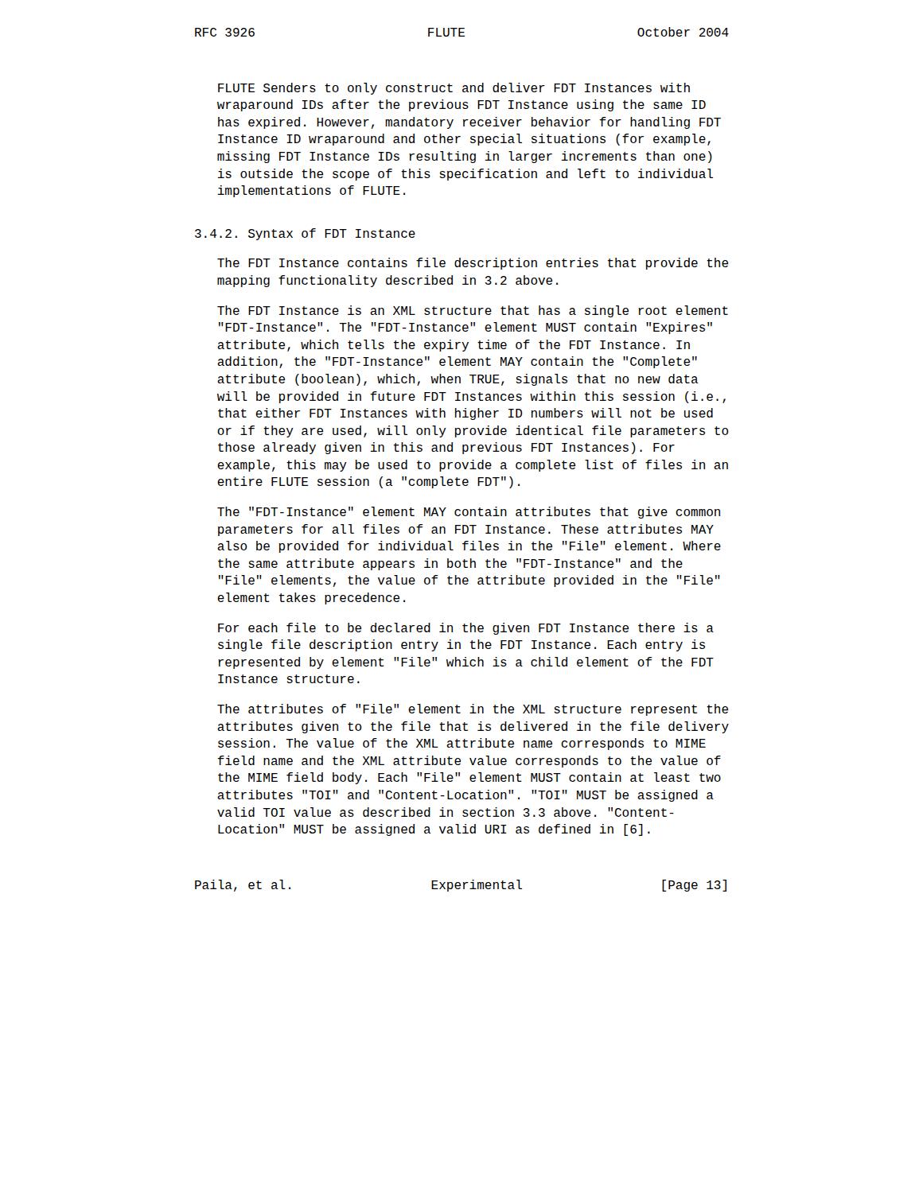RFC 3926 FLUTE October 2004
FLUTE Senders to only construct and deliver FDT Instances with wraparound IDs after the previous FDT Instance using the same ID has expired. However, mandatory receiver behavior for handling FDT Instance ID wraparound and other special situations (for example, missing FDT Instance IDs resulting in larger increments than one) is outside the scope of this specification and left to individual implementations of FLUTE.
3.4.2. Syntax of FDT Instance
The FDT Instance contains file description entries that provide the mapping functionality described in 3.2 above.
The FDT Instance is an XML structure that has a single root element "FDT-Instance". The "FDT-Instance" element MUST contain "Expires" attribute, which tells the expiry time of the FDT Instance. In addition, the "FDT-Instance" element MAY contain the "Complete" attribute (boolean), which, when TRUE, signals that no new data will be provided in future FDT Instances within this session (i.e., that either FDT Instances with higher ID numbers will not be used or if they are used, will only provide identical file parameters to those already given in this and previous FDT Instances). For example, this may be used to provide a complete list of files in an entire FLUTE session (a "complete FDT").
The "FDT-Instance" element MAY contain attributes that give common parameters for all files of an FDT Instance. These attributes MAY also be provided for individual files in the "File" element. Where the same attribute appears in both the "FDT-Instance" and the "File" elements, the value of the attribute provided in the "File" element takes precedence.
For each file to be declared in the given FDT Instance there is a single file description entry in the FDT Instance. Each entry is represented by element "File" which is a child element of the FDT Instance structure.
The attributes of "File" element in the XML structure represent the attributes given to the file that is delivered in the file delivery session. The value of the XML attribute name corresponds to MIME field name and the XML attribute value corresponds to the value of the MIME field body. Each "File" element MUST contain at least two attributes "TOI" and "Content-Location". "TOI" MUST be assigned a valid TOI value as described in section 3.3 above. "Content- Location" MUST be assigned a valid URI as defined in [6].
Paila, et al. Experimental [Page 13]